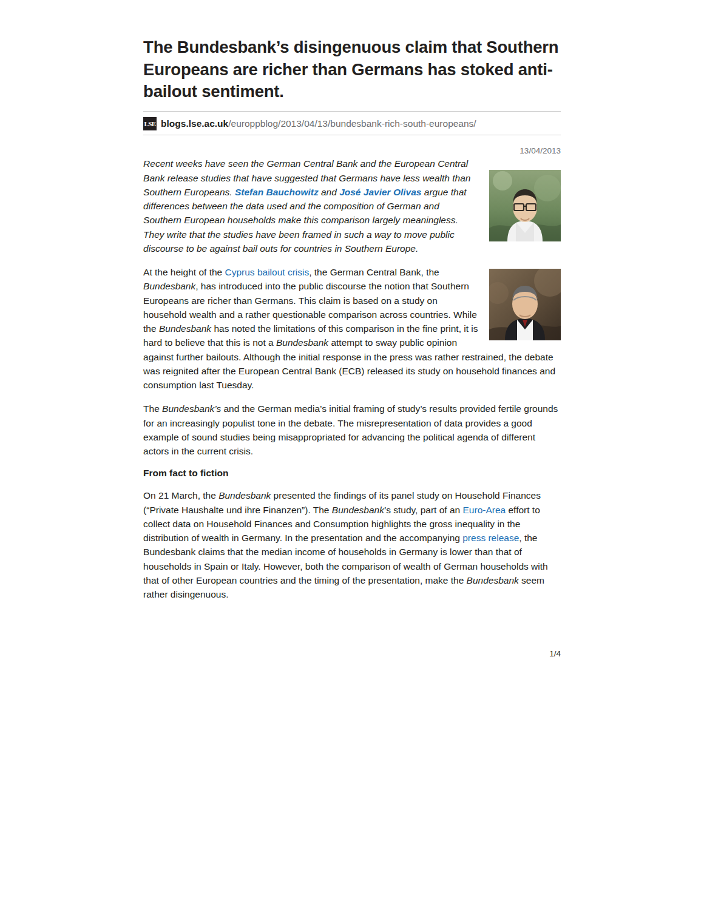The Bundesbank’s disingenuous claim that Southern Europeans are richer than Germans has stoked anti-bailout sentiment.
LSE blogs.lse.ac.uk/europpblog/2013/04/13/bundesbank-rich-south-europeans/
13/04/2013
Recent weeks have seen the German Central Bank and the European Central Bank release studies that have suggested that Germans have less wealth than Southern Europeans. Stefan Bauchowitz and José Javier Olivas argue that differences between the data used and the composition of German and Southern European households make this comparison largely meaningless. They write that the studies have been framed in such a way to move public discourse to be against bail outs for countries in Southern Europe.
At the height of the Cyprus bailout crisis, the German Central Bank, the Bundesbank, has introduced into the public discourse the notion that Southern Europeans are richer than Germans. This claim is based on a study on household wealth and a rather questionable comparison across countries. While the Bundesbank has noted the limitations of this comparison in the fine print, it is hard to believe that this is not a Bundesbank attempt to sway public opinion against further bailouts. Although the initial response in the press was rather restrained, the debate was reignited after the European Central Bank (ECB) released its study on household finances and consumption last Tuesday.
The Bundesbank’s and the German media’s initial framing of study’s results provided fertile grounds for an increasingly populist tone in the debate. The misrepresentation of data provides a good example of sound studies being misappropriated for advancing the political agenda of different actors in the current crisis.
From fact to fiction
On 21 March, the Bundesbank presented the findings of its panel study on Household Finances (“Private Haushalte und ihre Finanzen”). The Bundesbank’s study, part of an Euro-Area effort to collect data on Household Finances and Consumption highlights the gross inequality in the distribution of wealth in Germany. In the presentation and the accompanying press release, the Bundesbank claims that the median income of households in Germany is lower than that of households in Spain or Italy. However, both the comparison of wealth of German households with that of other European countries and the timing of the presentation, make the Bundesbank seem rather disingenuous.
1/4